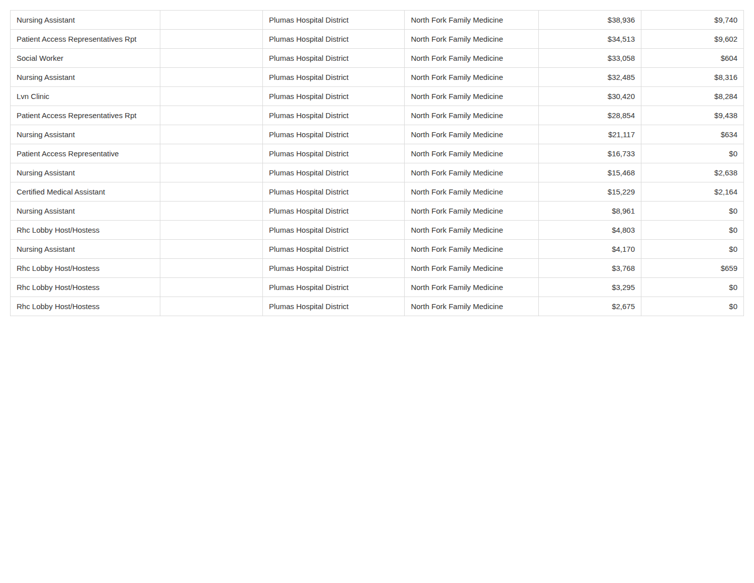| Nursing Assistant | | Plumas Hospital District | North Fork Family Medicine | $38,936 | $9,740 |
| Patient Access Representatives Rpt | | Plumas Hospital District | North Fork Family Medicine | $34,513 | $9,602 |
| Social Worker | | Plumas Hospital District | North Fork Family Medicine | $33,058 | $604 |
| Nursing Assistant | | Plumas Hospital District | North Fork Family Medicine | $32,485 | $8,316 |
| Lvn Clinic | | Plumas Hospital District | North Fork Family Medicine | $30,420 | $8,284 |
| Patient Access Representatives Rpt | | Plumas Hospital District | North Fork Family Medicine | $28,854 | $9,438 |
| Nursing Assistant | | Plumas Hospital District | North Fork Family Medicine | $21,117 | $634 |
| Patient Access Representative | | Plumas Hospital District | North Fork Family Medicine | $16,733 | $0 |
| Nursing Assistant | | Plumas Hospital District | North Fork Family Medicine | $15,468 | $2,638 |
| Certified Medical Assistant | | Plumas Hospital District | North Fork Family Medicine | $15,229 | $2,164 |
| Nursing Assistant | | Plumas Hospital District | North Fork Family Medicine | $8,961 | $0 |
| Rhc Lobby Host/Hostess | | Plumas Hospital District | North Fork Family Medicine | $4,803 | $0 |
| Nursing Assistant | | Plumas Hospital District | North Fork Family Medicine | $4,170 | $0 |
| Rhc Lobby Host/Hostess | | Plumas Hospital District | North Fork Family Medicine | $3,768 | $659 |
| Rhc Lobby Host/Hostess | | Plumas Hospital District | North Fork Family Medicine | $3,295 | $0 |
| Rhc Lobby Host/Hostess | | Plumas Hospital District | North Fork Family Medicine | $2,675 | $0 |